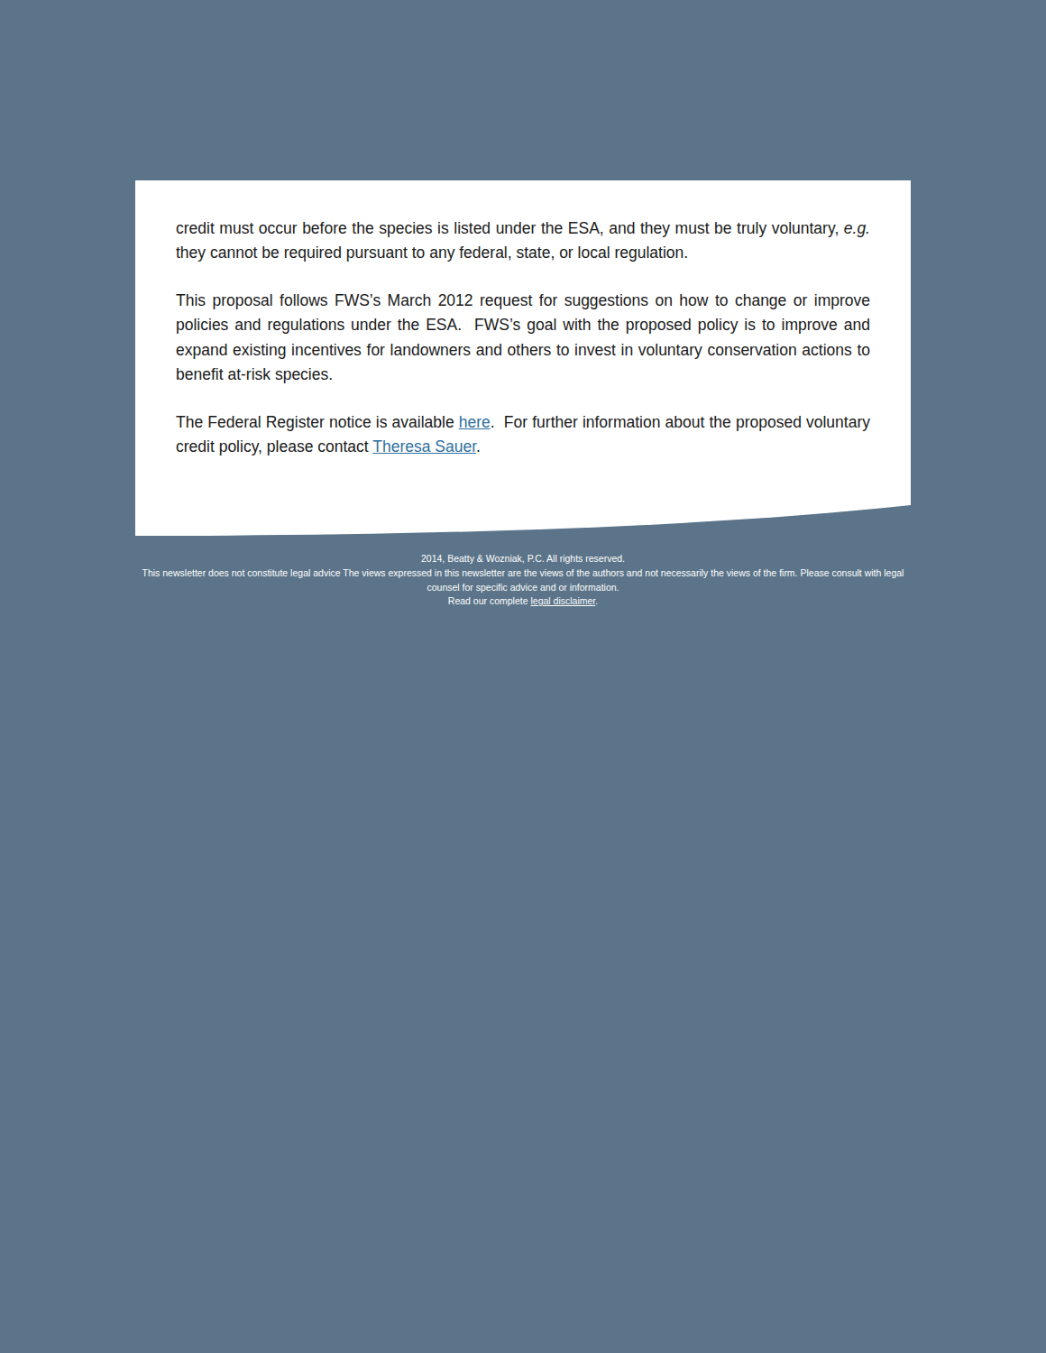credit must occur before the species is listed under the ESA, and they must be truly voluntary, e.g. they cannot be required pursuant to any federal, state, or local regulation.
This proposal follows FWS’s March 2012 request for suggestions on how to change or improve policies and regulations under the ESA. FWS’s goal with the proposed policy is to improve and expand existing incentives for landowners and others to invest in voluntary conservation actions to benefit at-risk species.
The Federal Register notice is available here. For further information about the proposed voluntary credit policy, please contact Theresa Sauer.
2014, Beatty & Wozniak, P.C. All rights reserved.
This newsletter does not constitute legal advice The views expressed in this newsletter are the views of the authors and not necessarily the views of the firm. Please consult with legal counsel for specific advice and or information.
Read our complete legal disclaimer.